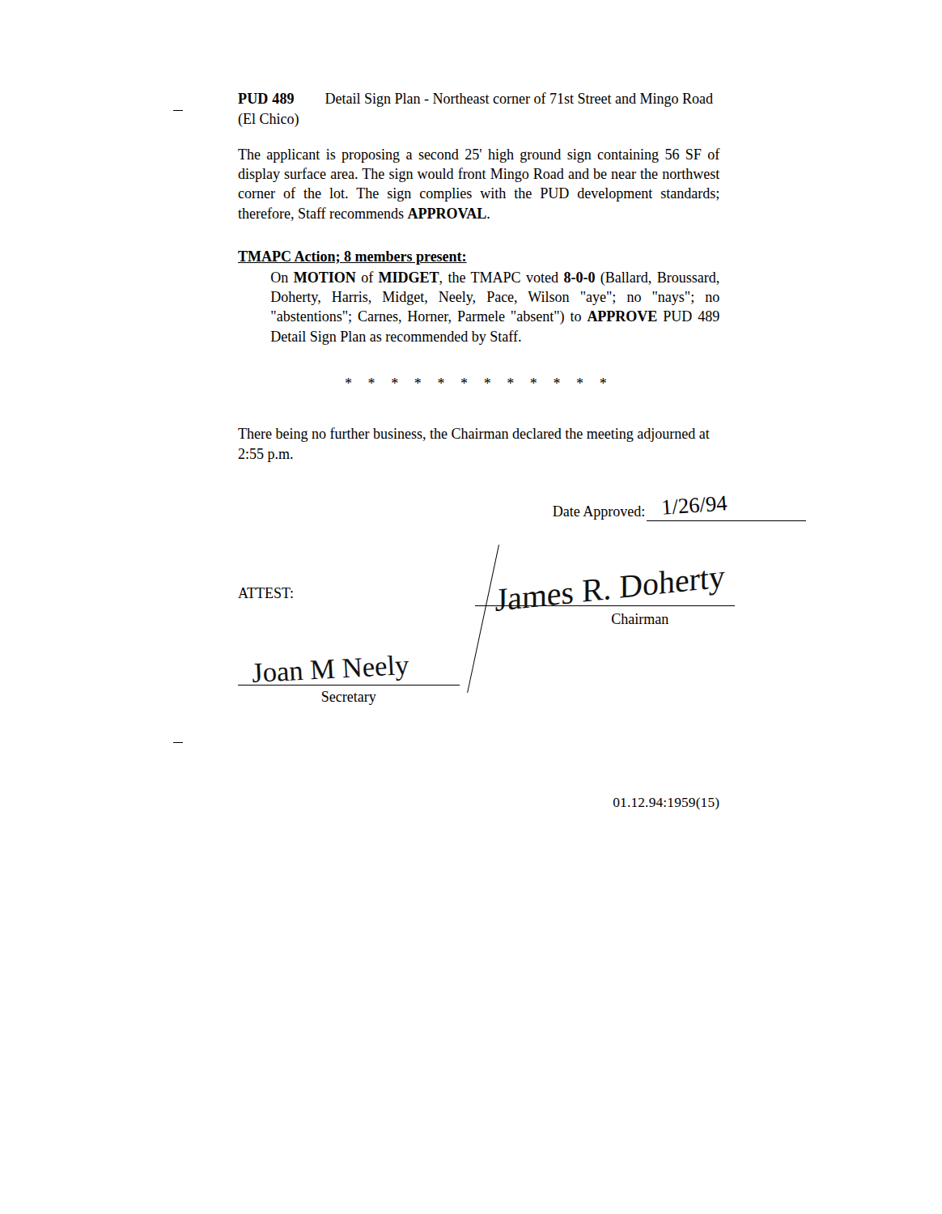PUD 489 Detail Sign Plan - Northeast corner of 71st Street and Mingo Road (El Chico)
The applicant is proposing a second 25' high ground sign containing 56 SF of display surface area. The sign would front Mingo Road and be near the northwest corner of the lot. The sign complies with the PUD development standards; therefore, Staff recommends APPROVAL.
TMAPC Action; 8 members present:
On MOTION of MIDGET, the TMAPC voted 8-0-0 (Ballard, Broussard, Doherty, Harris, Midget, Neely, Pace, Wilson "aye"; no "nays"; no "abstentions"; Carnes, Horner, Parmele "absent") to APPROVE PUD 489 Detail Sign Plan as recommended by Staff.
* * * * * * * * * * * *
There being no further business, the Chairman declared the meeting adjourned at 2:55 p.m.
Date Approved:1/26/94
James R. Doherty
Chairman
ATTEST:
Joan M Neely
Secretary
01.12.94:1959(15)